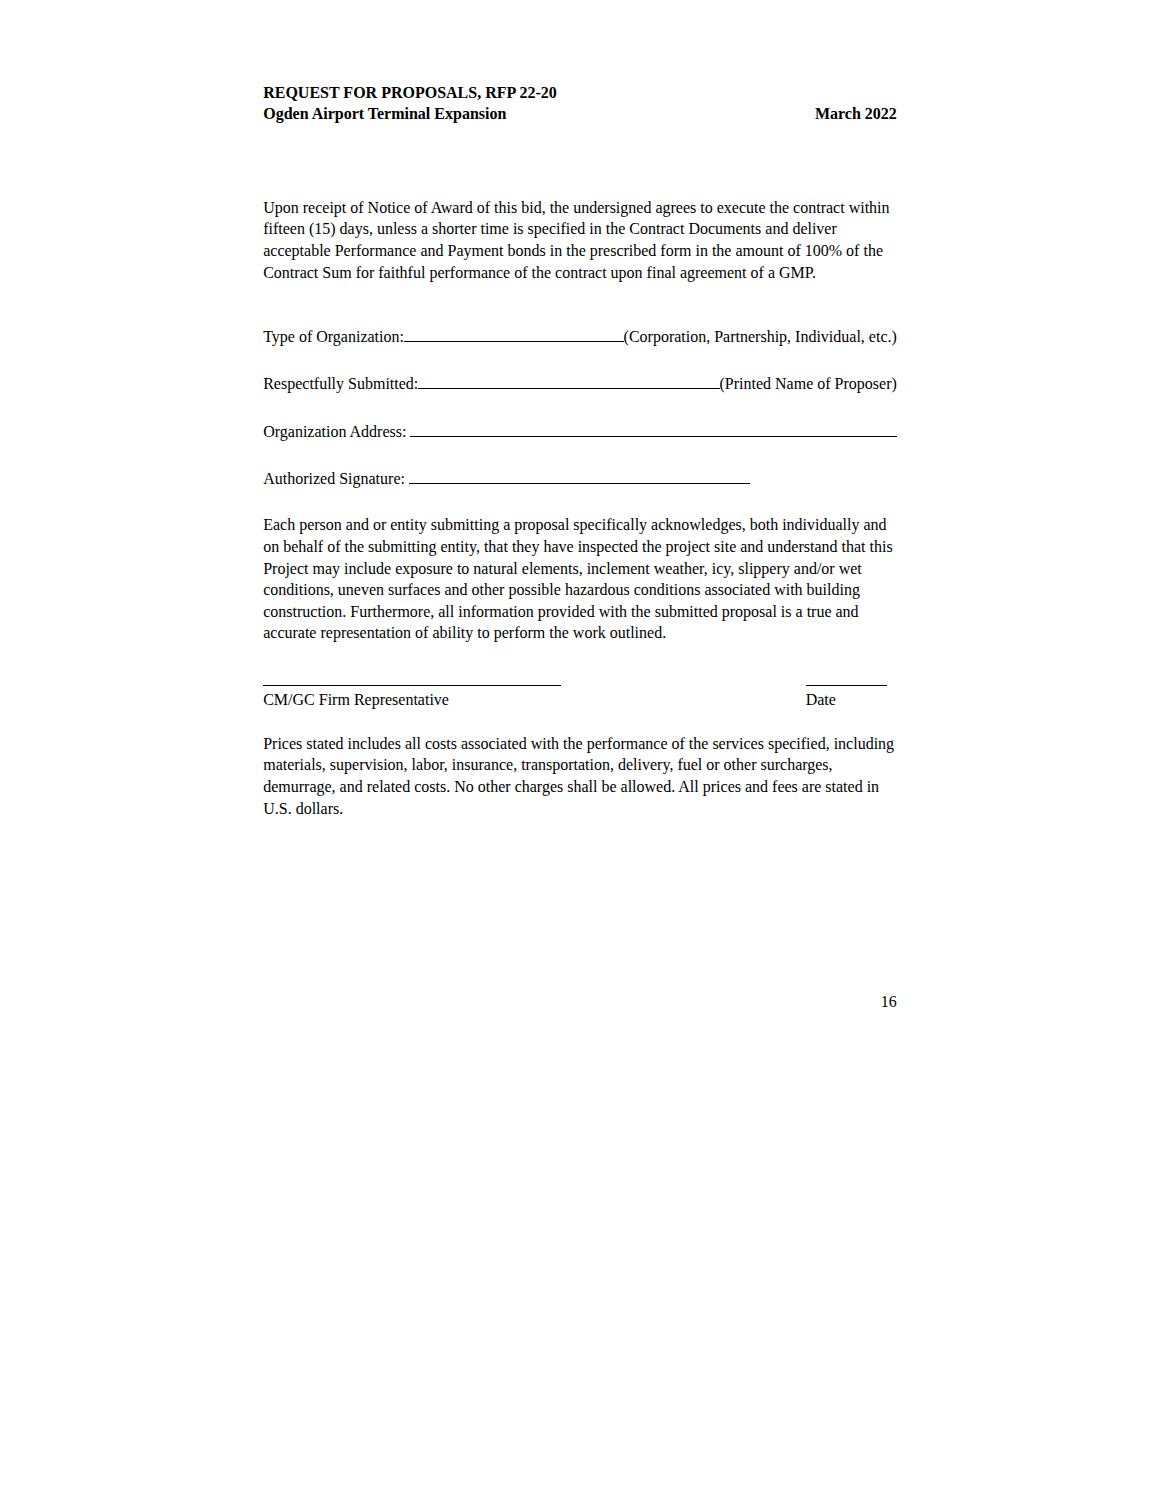REQUEST FOR PROPOSALS, RFP 22-20
Ogden Airport Terminal Expansion
March 2022
Upon receipt of Notice of Award of this bid, the undersigned agrees to execute the contract within fifteen (15) days, unless a shorter time is specified in the Contract Documents and deliver acceptable Performance and Payment bonds in the prescribed form in the amount of 100% of the Contract Sum for faithful performance of the contract upon final agreement of a GMP.
Type of Organization: (Corporation, Partnership, Individual, etc.)
Respectfully Submitted: (Printed Name of Proposer)
Organization Address:
Authorized Signature:
Each person and or entity submitting a proposal specifically acknowledges, both individually and on behalf of the submitting entity, that they have inspected the project site and understand that this Project may include exposure to natural elements, inclement weather, icy, slippery and/or wet conditions, uneven surfaces and other possible hazardous conditions associated with building construction. Furthermore, all information provided with the submitted proposal is a true and accurate representation of ability to perform the work outlined.
CM/GC Firm Representative
Date
Prices stated includes all costs associated with the performance of the services specified, including materials, supervision, labor, insurance, transportation, delivery, fuel or other surcharges, demurrage, and related costs. No other charges shall be allowed. All prices and fees are stated in U.S. dollars.
16